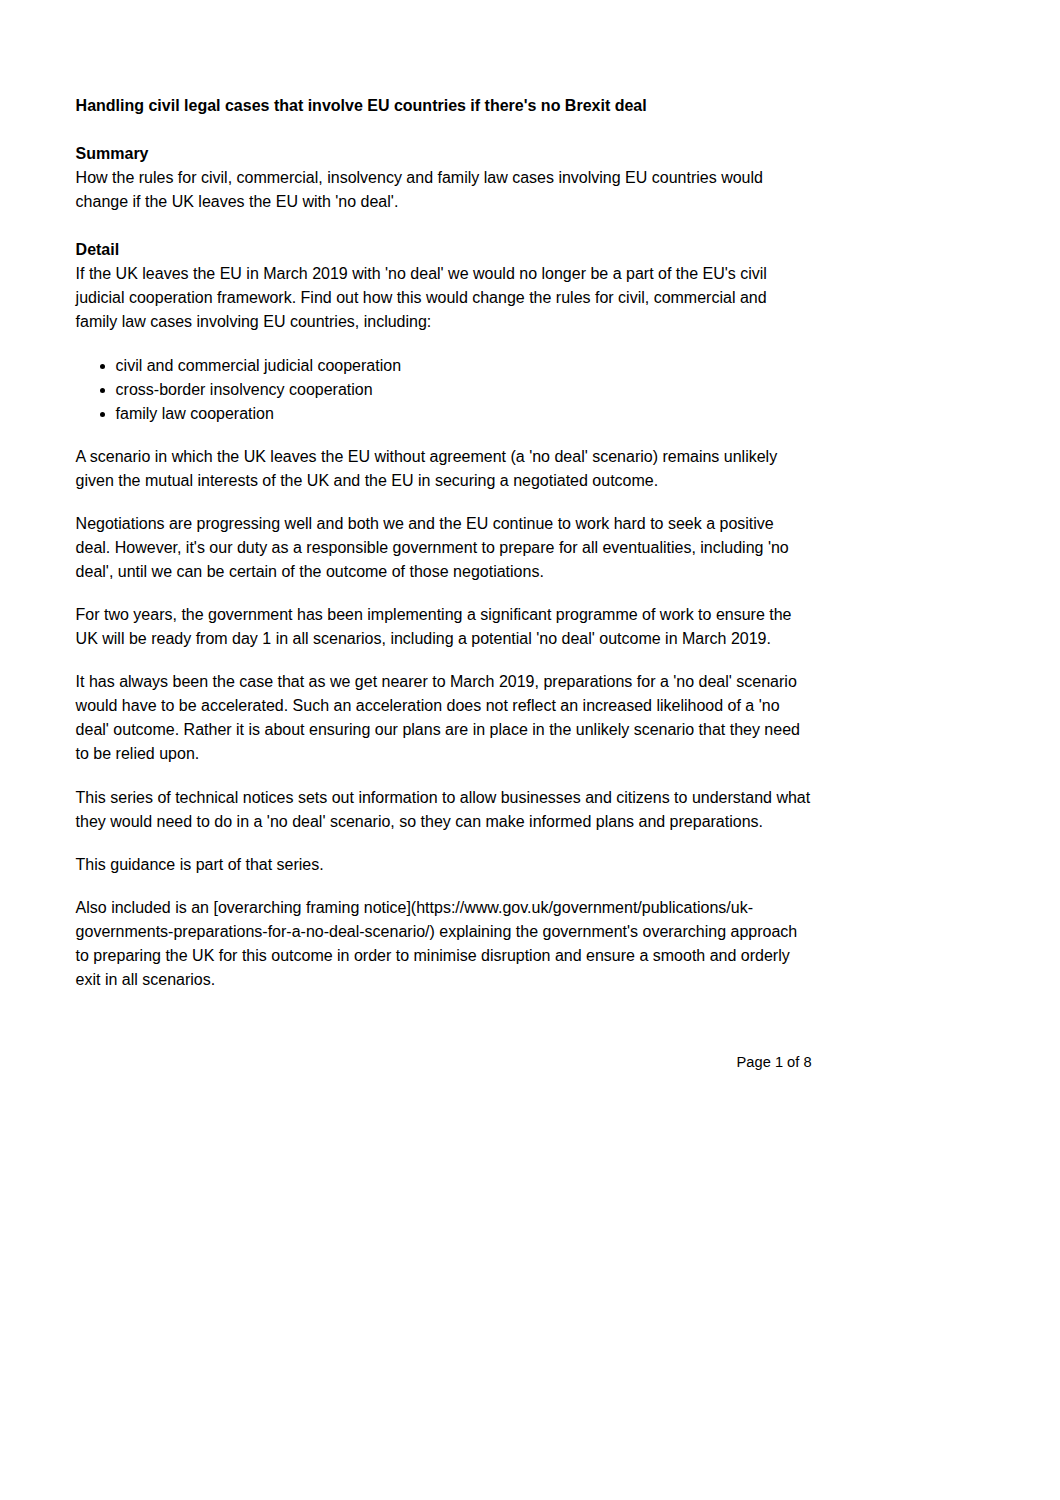Handling civil legal cases that involve EU countries if there's no Brexit deal
Summary
How the rules for civil, commercial, insolvency and family law cases involving EU countries would change if the UK leaves the EU with 'no deal'.
Detail
If the UK leaves the EU in March 2019 with 'no deal' we would no longer be a part of the EU's civil judicial cooperation framework. Find out how this would change the rules for civil, commercial and family law cases involving EU countries, including:
civil and commercial judicial cooperation
cross-border insolvency cooperation
family law cooperation
A scenario in which the UK leaves the EU without agreement (a 'no deal' scenario) remains unlikely given the mutual interests of the UK and the EU in securing a negotiated outcome.
Negotiations are progressing well and both we and the EU continue to work hard to seek a positive deal. However, it's our duty as a responsible government to prepare for all eventualities, including 'no deal', until we can be certain of the outcome of those negotiations.
For two years, the government has been implementing a significant programme of work to ensure the UK will be ready from day 1 in all scenarios, including a potential 'no deal' outcome in March 2019.
It has always been the case that as we get nearer to March 2019, preparations for a 'no deal' scenario would have to be accelerated. Such an acceleration does not reflect an increased likelihood of a 'no deal' outcome. Rather it is about ensuring our plans are in place in the unlikely scenario that they need to be relied upon.
This series of technical notices sets out information to allow businesses and citizens to understand what they would need to do in a 'no deal' scenario, so they can make informed plans and preparations.
This guidance is part of that series.
Also included is an [overarching framing notice](https://www.gov.uk/government/publications/uk-governments-preparations-for-a-no-deal-scenario/) explaining the government's overarching approach to preparing the UK for this outcome in order to minimise disruption and ensure a smooth and orderly exit in all scenarios.
Page 1 of 8